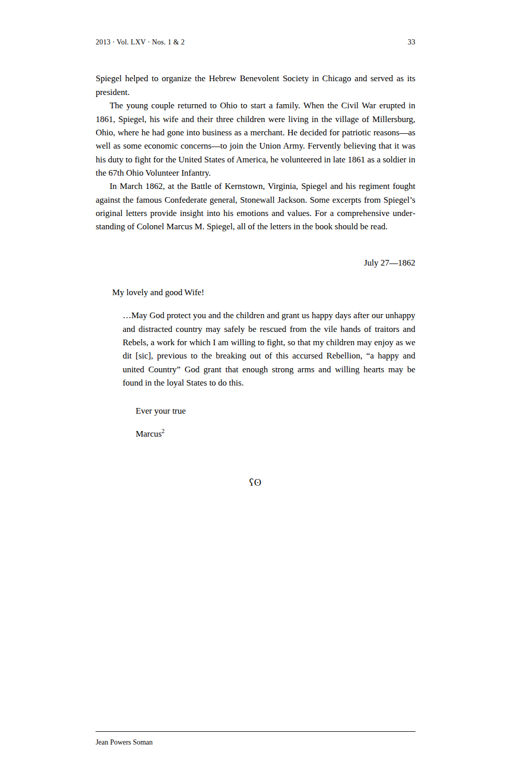2013 · Vol. LXV · Nos. 1 & 2 33
Spiegel helped to organize the Hebrew Benevolent Society in Chicago and served as its president.
The young couple returned to Ohio to start a family. When the Civil War erupted in 1861, Spiegel, his wife and their three children were living in the village of Millersburg, Ohio, where he had gone into business as a merchant. He decided for patriotic reasons—as well as some economic concerns—to join the Union Army. Fervently believing that it was his duty to fight for the United States of America, he volunteered in late 1861 as a soldier in the 67th Ohio Volunteer Infantry.
In March 1862, at the Battle of Kernstown, Virginia, Spiegel and his regiment fought against the famous Confederate general, Stonewall Jackson. Some excerpts from Spiegel’s original letters provide insight into his emotions and values. For a comprehensive understanding of Colonel Marcus M. Spiegel, all of the letters in the book should be read.
July 27—1862
My lovely and good Wife!
…May God protect you and the children and grant us happy days after our unhappy and distracted country may safely be rescued from the vile hands of traitors and Rebels, a work for which I am willing to fight, so that my children may enjoy as we dit [sic], previous to the breaking out of this accursed Rebellion, “a happy and united Country” God grant that enough strong arms and willing hearts may be found in the loyal States to do this.
Ever your true
Marcus2
ʕʘ
Jean Powers Soman